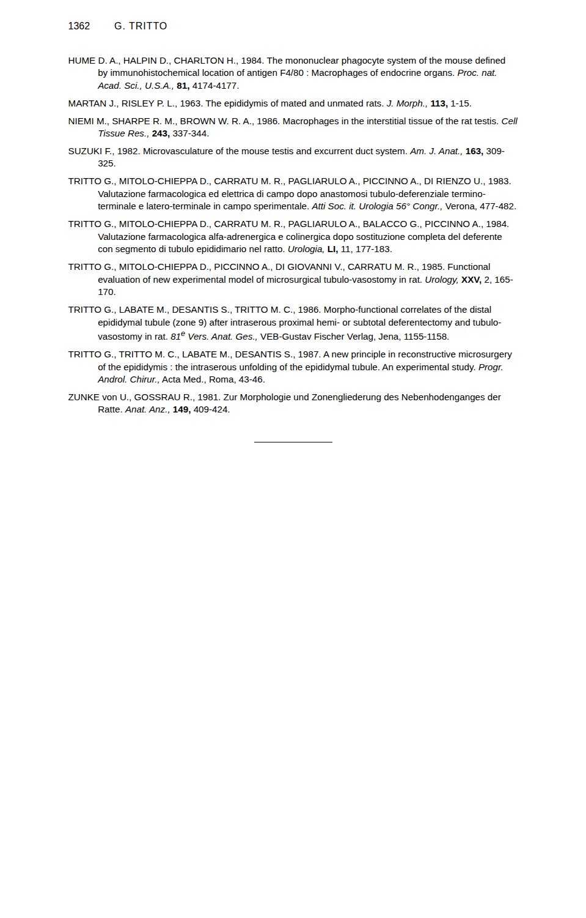1362 G. TRITTO
HUME D. A., HALPIN D., CHARLTON H., 1984. The mononuclear phagocyte system of the mouse defined by immunohistochemical location of antigen F4/80 : Macrophages of endocrine organs. Proc. nat. Acad. Sci., U.S.A., 81, 4174-4177.
MARTAN J., RISLEY P. L., 1963. The epididymis of mated and unmated rats. J. Morph., 113, 1-15.
NIEMI M., SHARPE R. M., BROWN W. R. A., 1986. Macrophages in the interstitial tissue of the rat testis. Cell Tissue Res., 243, 337-344.
SUZUKI F., 1982. Microvasculature of the mouse testis and excurrent duct system. Am. J. Anat., 163, 309-325.
TRITTO G., MITOLO-CHIEPPA D., CARRATU M. R., PAGLIARULO A., PICCINNO A., DI RIENZO U., 1983. Valutazione farmacologica ed elettrica di campo dopo anastomosi tubulo-deferenziale termino-terminale e latero-terminale in campo sperimentale. Atti Soc. it. Urologia 56° Congr., Verona, 477-482.
TRITTO G., MITOLO-CHIEPPA D., CARRATU M. R., PAGLIARULO A., BALACCO G., PICCINNO A., 1984. Valutazione farmacologica alfa-adrenergica e colinergica dopo sostituzione completa del deferente con segmento di tubulo epididimario nel ratto. Urologia, LI, 11, 177-183.
TRITTO G., MITOLO-CHIEPPA D., PICCINNO A., DI GIOVANNI V., CARRATU M. R., 1985. Functional evaluation of new experimental model of microsurgical tubulo-vasostomy in rat. Urology, XXV, 2, 165-170.
TRITTO G., LABATE M., DESANTIS S., TRITTO M. C., 1986. Morpho-functional correlates of the distal epididymal tubule (zone 9) after intraserous proximal hemi- or subtotal deferentectomy and tubulo-vasostomy in rat. 81e Vers. Anat. Ges., VEB-Gustav Fischer Verlag, Jena, 1155-1158.
TRITTO G., TRITTO M. C., LABATE M., DESANTIS S., 1987. A new principle in reconstructive microsurgery of the epididymis : the intraserous unfolding of the epididymal tubule. An experimental study. Progr. Androl. Chirur., Acta Med., Roma, 43-46.
ZUNKE von U., GOSSRAU R., 1981. Zur Morphologie und Zonengliederung des Nebenhodenganges der Ratte. Anat. Anz., 149, 409-424.